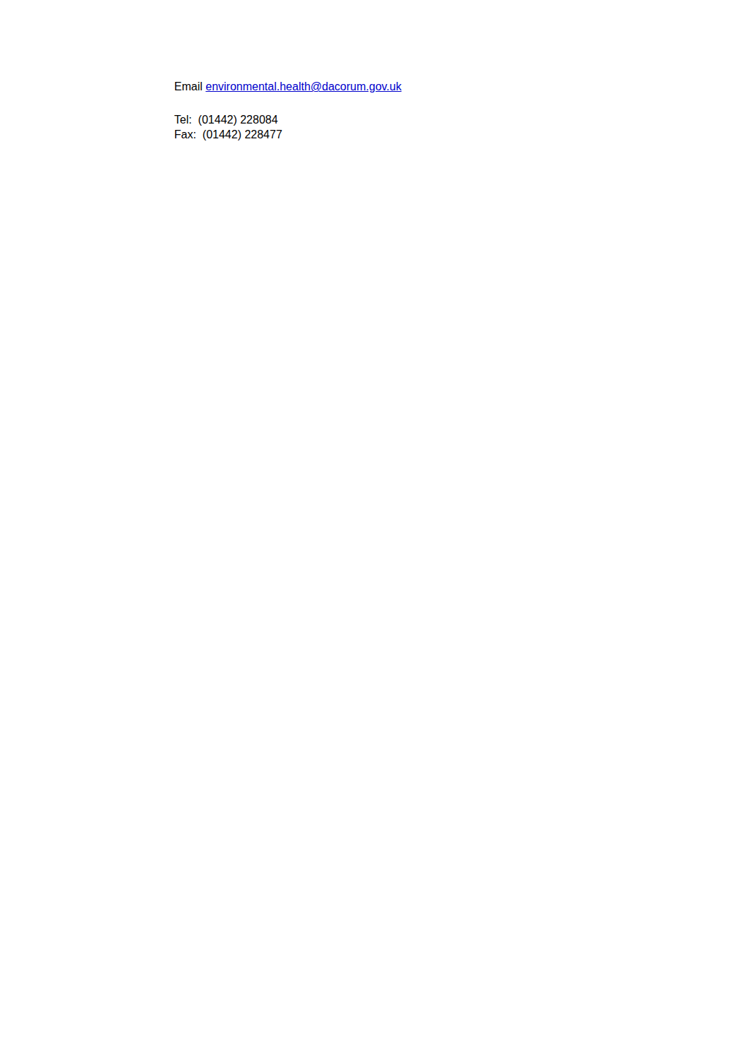Email environmental.health@dacorum.gov.uk
Tel: (01442) 228084
Fax: (01442) 228477